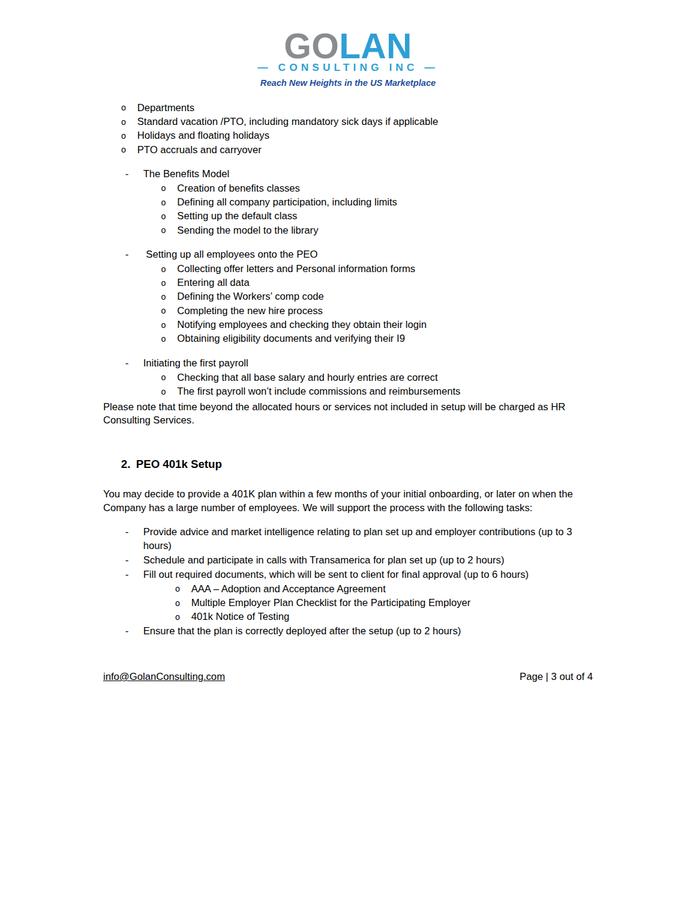GO LAN
— CONSULTING INC —
Reach New Heights in the US Marketplace
Departments
Standard vacation /PTO, including mandatory sick days if applicable
Holidays and floating holidays
PTO accruals and carryover
The Benefits Model
Creation of benefits classes
Defining all company participation, including limits
Setting up the default class
Sending the model to the library
Setting up all employees onto the PEO
Collecting offer letters and Personal information forms
Entering all data
Defining the Workers’ comp code
Completing the new hire process
Notifying employees and checking they obtain their login
Obtaining eligibility documents and verifying their I9
Initiating the first payroll
Checking that all base salary and hourly entries are correct
The first payroll won’t include commissions and reimbursements
Please note that time beyond the allocated hours or services not included in setup will be charged as HR Consulting Services.
2. PEO 401k Setup
You may decide to provide a 401K plan within a few months of your initial onboarding, or later on when the Company has a large number of employees. We will support the process with the following tasks:
Provide advice and market intelligence relating to plan set up and employer contributions (up to 3 hours)
Schedule and participate in calls with Transamerica for plan set up (up to 2 hours)
Fill out required documents, which will be sent to client for final approval (up to 6 hours)
AAA – Adoption and Acceptance Agreement
Multiple Employer Plan Checklist for the Participating Employer
401k Notice of Testing
Ensure that the plan is correctly deployed after the setup (up to 2 hours)
info@GolanConsulting.com Page | 3 out of 4